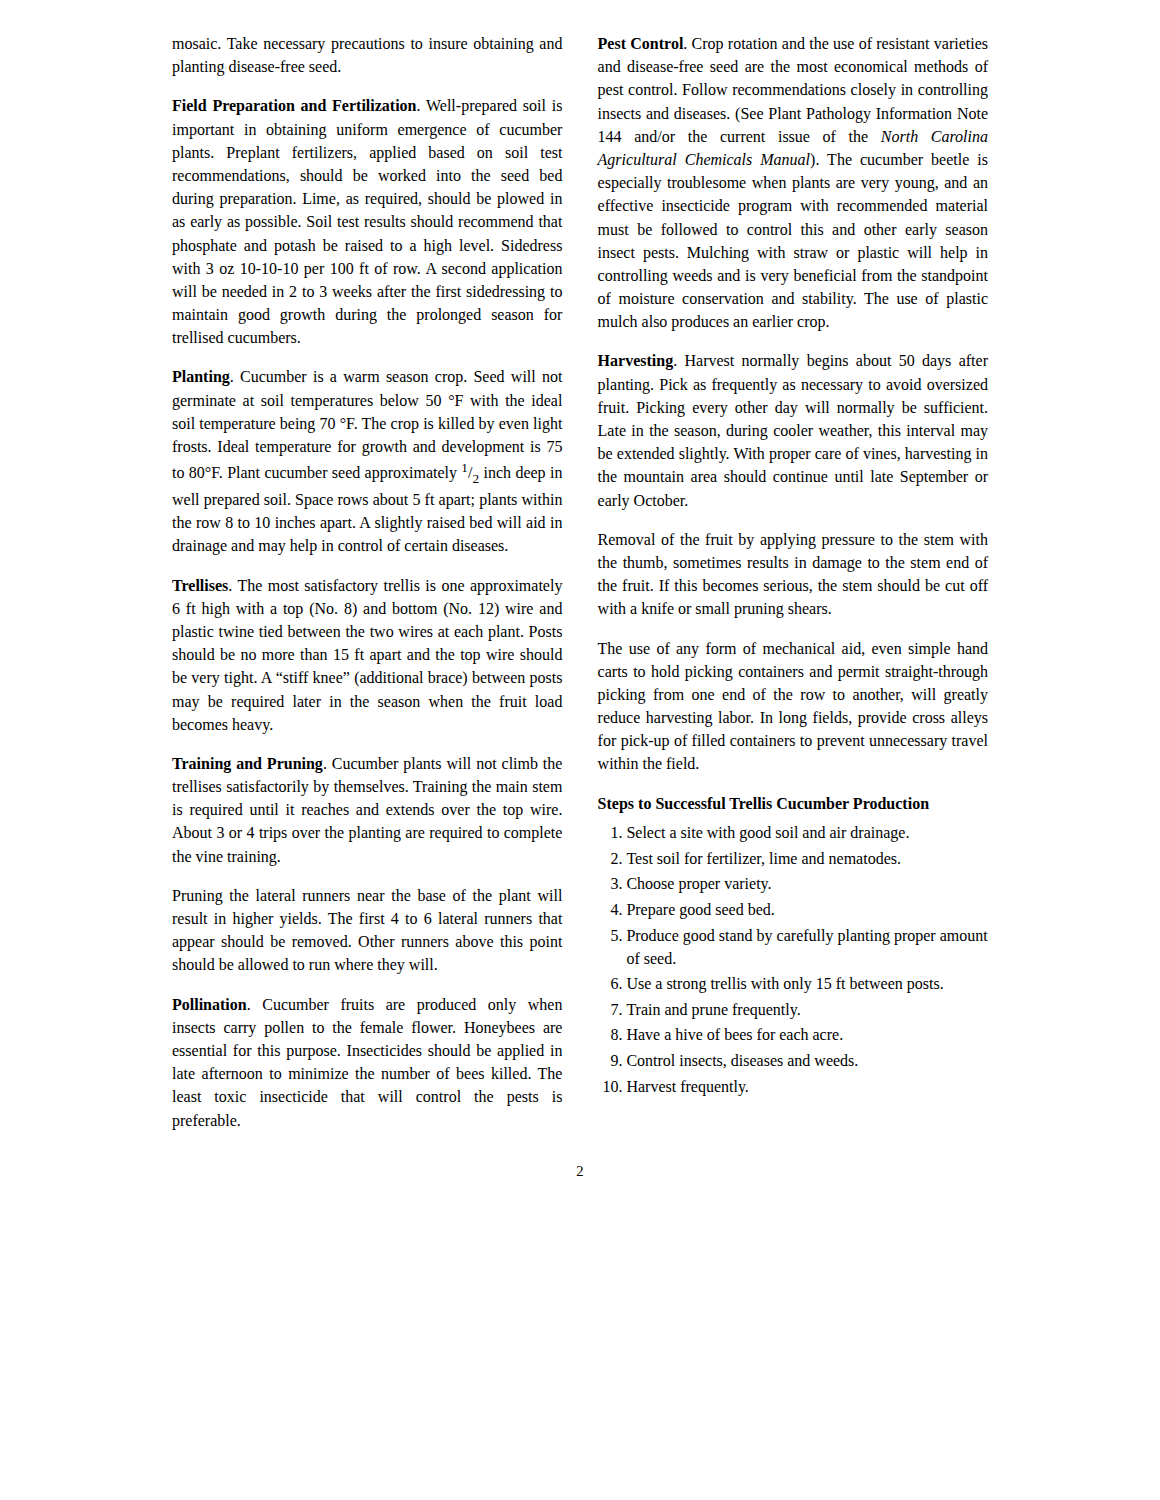mosaic. Take necessary precautions to insure obtaining and planting disease-free seed.
Field Preparation and Fertilization. Well-prepared soil is important in obtaining uniform emergence of cucumber plants. Preplant fertilizers, applied based on soil test recommendations, should be worked into the seed bed during preparation. Lime, as required, should be plowed in as early as possible. Soil test results should recommend that phosphate and potash be raised to a high level. Sidedress with 3 oz 10-10-10 per 100 ft of row. A second application will be needed in 2 to 3 weeks after the first sidedressing to maintain good growth during the prolonged season for trellised cucumbers.
Planting. Cucumber is a warm season crop. Seed will not germinate at soil temperatures below 50 °F with the ideal soil temperature being 70 °F. The crop is killed by even light frosts. Ideal temperature for growth and development is 75 to 80°F. Plant cucumber seed approximately 1/2 inch deep in well prepared soil. Space rows about 5 ft apart; plants within the row 8 to 10 inches apart. A slightly raised bed will aid in drainage and may help in control of certain diseases.
Trellises. The most satisfactory trellis is one approximately 6 ft high with a top (No. 8) and bottom (No. 12) wire and plastic twine tied between the two wires at each plant. Posts should be no more than 15 ft apart and the top wire should be very tight. A “stiff knee” (additional brace) between posts may be required later in the season when the fruit load becomes heavy.
Training and Pruning. Cucumber plants will not climb the trellises satisfactorily by themselves. Training the main stem is required until it reaches and extends over the top wire. About 3 or 4 trips over the planting are required to complete the vine training.
Pruning the lateral runners near the base of the plant will result in higher yields. The first 4 to 6 lateral runners that appear should be removed. Other runners above this point should be allowed to run where they will.
Pollination. Cucumber fruits are produced only when insects carry pollen to the female flower. Honeybees are essential for this purpose. Insecticides should be applied in late afternoon to minimize the number of bees killed. The least toxic insecticide that will control the pests is preferable.
Pest Control. Crop rotation and the use of resistant varieties and disease-free seed are the most economical methods of pest control. Follow recommendations closely in controlling insects and diseases. (See Plant Pathology Information Note 144 and/or the current issue of the North Carolina Agricultural Chemicals Manual). The cucumber beetle is especially troublesome when plants are very young, and an effective insecticide program with recommended material must be followed to control this and other early season insect pests. Mulching with straw or plastic will help in controlling weeds and is very beneficial from the standpoint of moisture conservation and stability. The use of plastic mulch also produces an earlier crop.
Harvesting. Harvest normally begins about 50 days after planting. Pick as frequently as necessary to avoid oversized fruit. Picking every other day will normally be sufficient. Late in the season, during cooler weather, this interval may be extended slightly. With proper care of vines, harvesting in the mountain area should continue until late September or early October.
Removal of the fruit by applying pressure to the stem with the thumb, sometimes results in damage to the stem end of the fruit. If this becomes serious, the stem should be cut off with a knife or small pruning shears.
The use of any form of mechanical aid, even simple hand carts to hold picking containers and permit straight-through picking from one end of the row to another, will greatly reduce harvesting labor. In long fields, provide cross alleys for pick-up of filled containers to prevent unnecessary travel within the field.
Steps to Successful Trellis Cucumber Production
Select a site with good soil and air drainage.
Test soil for fertilizer, lime and nematodes.
Choose proper variety.
Prepare good seed bed.
Produce good stand by carefully planting proper amount of seed.
Use a strong trellis with only 15 ft between posts.
Train and prune frequently.
Have a hive of bees for each acre.
Control insects, diseases and weeds.
Harvest frequently.
2